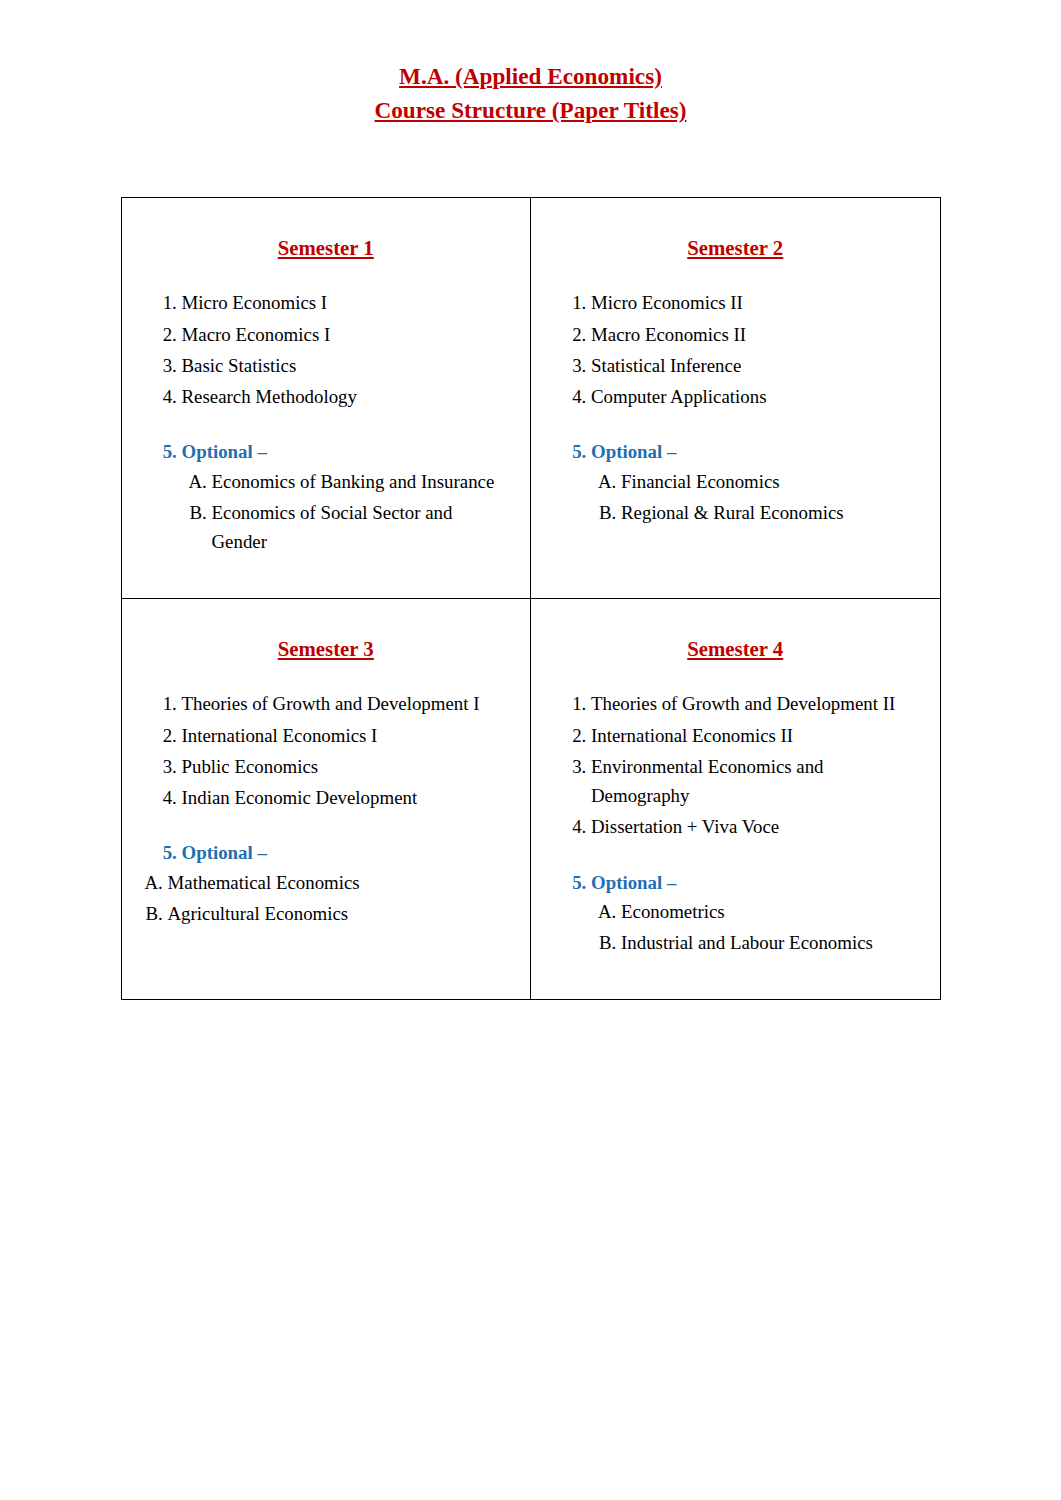M.A. (Applied Economics)
Course Structure (Paper Titles)
| Semester 1 Micro Economics I Macro Economics I Basic Statistics Research Methodology Optional – Economics of Banking and Insurance Economics of Social Sector and Gender | Semester 2 Micro Economics II Macro Economics II Statistical Inference Computer Applications Optional – Financial Economics Regional & Rural Economics |
| Semester 3 Theories of Growth and Development I International Economics I Public Economics Indian Economic Development Optional – Mathematical Economics Agricultural Economics | Semester 4 Theories of Growth and Development II International Economics II Environmental Economics and Demography Dissertation + Viva Voce Optional – Econometrics Industrial and Labour Economics |